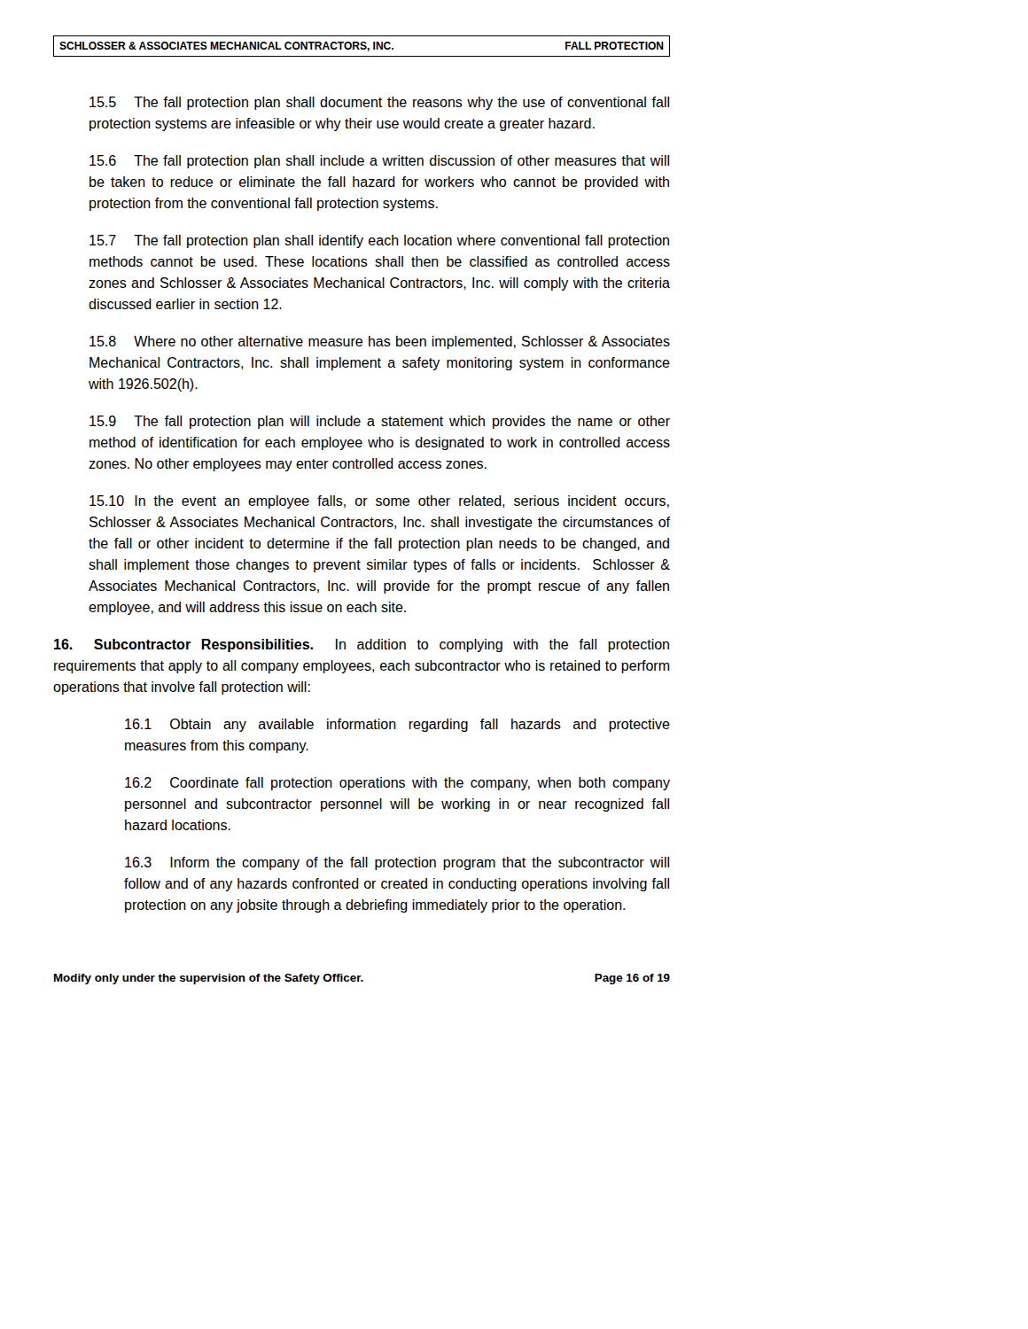SCHLOSSER & ASSOCIATES MECHANICAL CONTRACTORS, INC. FALL PROTECTION
15.5 The fall protection plan shall document the reasons why the use of conventional fall protection systems are infeasible or why their use would create a greater hazard.
15.6 The fall protection plan shall include a written discussion of other measures that will be taken to reduce or eliminate the fall hazard for workers who cannot be provided with protection from the conventional fall protection systems.
15.7 The fall protection plan shall identify each location where conventional fall protection methods cannot be used. These locations shall then be classified as controlled access zones and Schlosser & Associates Mechanical Contractors, Inc. will comply with the criteria discussed earlier in section 12.
15.8 Where no other alternative measure has been implemented, Schlosser & Associates Mechanical Contractors, Inc. shall implement a safety monitoring system in conformance with 1926.502(h).
15.9 The fall protection plan will include a statement which provides the name or other method of identification for each employee who is designated to work in controlled access zones. No other employees may enter controlled access zones.
15.10 In the event an employee falls, or some other related, serious incident occurs, Schlosser & Associates Mechanical Contractors, Inc. shall investigate the circumstances of the fall or other incident to determine if the fall protection plan needs to be changed, and shall implement those changes to prevent similar types of falls or incidents. Schlosser & Associates Mechanical Contractors, Inc. will provide for the prompt rescue of any fallen employee, and will address this issue on each site.
16. Subcontractor Responsibilities. In addition to complying with the fall protection requirements that apply to all company employees, each subcontractor who is retained to perform operations that involve fall protection will:
16.1 Obtain any available information regarding fall hazards and protective measures from this company.
16.2 Coordinate fall protection operations with the company, when both company personnel and subcontractor personnel will be working in or near recognized fall hazard locations.
16.3 Inform the company of the fall protection program that the subcontractor will follow and of any hazards confronted or created in conducting operations involving fall protection on any jobsite through a debriefing immediately prior to the operation.
Modify only under the supervision of the Safety Officer. Page 16 of 19